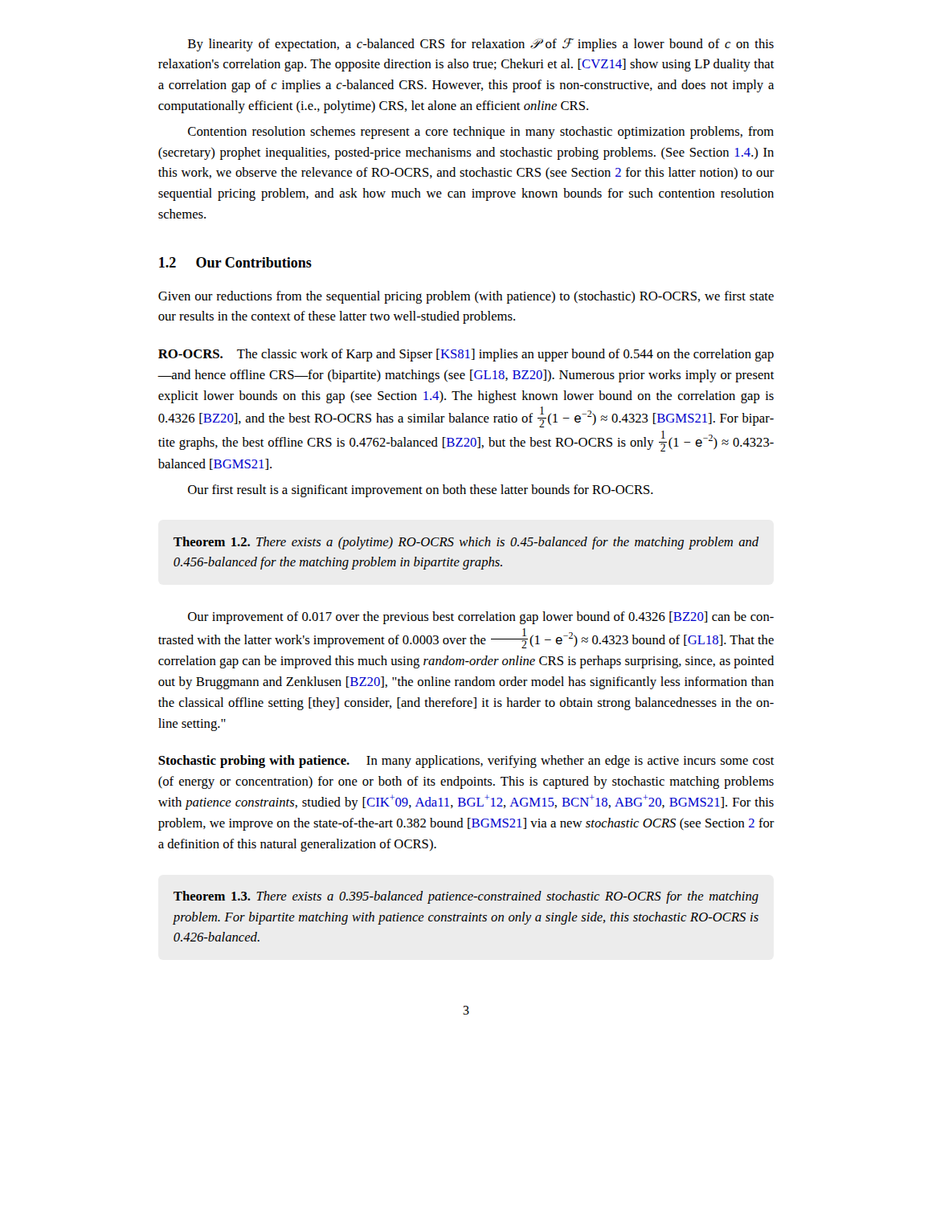By linearity of expectation, a c-balanced CRS for relaxation 𝒫 of ℱ implies a lower bound of c on this relaxation's correlation gap. The opposite direction is also true; Chekuri et al. [CVZ14] show using LP duality that a correlation gap of c implies a c-balanced CRS. However, this proof is non-constructive, and does not imply a computationally efficient (i.e., polytime) CRS, let alone an efficient online CRS.
Contention resolution schemes represent a core technique in many stochastic optimization problems, from (secretary) prophet inequalities, posted-price mechanisms and stochastic probing problems. (See Section 1.4.) In this work, we observe the relevance of RO-OCRS, and stochastic CRS (see Section 2 for this latter notion) to our sequential pricing problem, and ask how much we can improve known bounds for such contention resolution schemes.
1.2 Our Contributions
Given our reductions from the sequential pricing problem (with patience) to (stochastic) RO-OCRS, we first state our results in the context of these latter two well-studied problems.
RO-OCRS. The classic work of Karp and Sipser [KS81] implies an upper bound of 0.544 on the correlation gap—and hence offline CRS—for (bipartite) matchings (see [GL18, BZ20]). Numerous prior works imply or present explicit lower bounds on this gap (see Section 1.4). The highest known lower bound on the correlation gap is 0.4326 [BZ20], and the best RO-OCRS has a similar balance ratio of 12(1 − e−2) ≈ 0.4323 [BGMS21]. For bipartite graphs, the best offline CRS is 0.4762-balanced [BZ20], but the best RO-OCRS is only 12(1 − e−2) ≈ 0.4323-balanced [BGMS21].
Our first result is a significant improvement on both these latter bounds for RO-OCRS.
Theorem 1.2. There exists a (polytime) RO-OCRS which is 0.45-balanced for the matching problem and 0.456-balanced for the matching problem in bipartite graphs.
Our improvement of 0.017 over the previous best correlation gap lower bound of 0.4326 [BZ20] can be contrasted with the latter work's improvement of 0.0003 over the 12(1 − e−2) ≈ 0.4323 bound of [GL18]. That the correlation gap can be improved this much using random-order online CRS is perhaps surprising, since, as pointed out by Bruggmann and Zenklusen [BZ20], "the online random order model has significantly less information than the classical offline setting [they] consider, [and therefore] it is harder to obtain strong balancednesses in the online setting."
Stochastic probing with patience. In many applications, verifying whether an edge is active incurs some cost (of energy or concentration) for one or both of its endpoints. This is captured by stochastic matching problems with patience constraints, studied by [CIK+09, Ada11, BGL+12, AGM15, BCN+18, ABG+20, BGMS21]. For this problem, we improve on the state-of-the-art 0.382 bound [BGMS21] via a new stochastic OCRS (see Section 2 for a definition of this natural generalization of OCRS).
Theorem 1.3. There exists a 0.395-balanced patience-constrained stochastic RO-OCRS for the matching problem. For bipartite matching with patience constraints on only a single side, this stochastic RO-OCRS is 0.426-balanced.
3